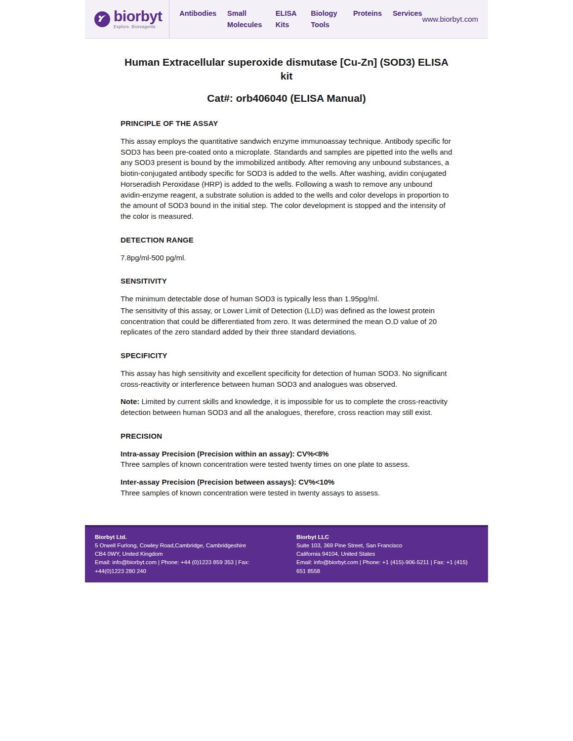biorbyt
Explore. Bioreagents
Antibodies
Small Molecules
ELISA Kits
Biology Tools
Proteins
Services
www.biorbyt.com
Human Extracellular superoxide dismutase [Cu-Zn] (SOD3) ELISA kit Cat#: orb406040 (ELISA Manual)
PRINCIPLE OF THE ASSAY
This assay employs the quantitative sandwich enzyme immunoassay technique. Antibody specific for SOD3 has been pre-coated onto a microplate. Standards and samples are pipetted into the wells and any SOD3 present is bound by the immobilized antibody. After removing any unbound substances, a biotin-conjugated antibody specific for SOD3 is added to the wells. After washing, avidin conjugated Horseradish Peroxidase (HRP) is added to the wells. Following a wash to remove any unbound avidin-enzyme reagent, a substrate solution is added to the wells and color develops in proportion to the amount of SOD3 bound in the initial step. The color development is stopped and the intensity of the color is measured.
DETECTION RANGE
7.8pg/ml-500 pg/ml.
SENSITIVITY
The minimum detectable dose of human SOD3 is typically less than 1.95pg/ml.
The sensitivity of this assay, or Lower Limit of Detection (LLD) was defined as the lowest protein concentration that could be differentiated from zero. It was determined the mean O.D value of 20 replicates of the zero standard added by their three standard deviations.
SPECIFICITY
This assay has high sensitivity and excellent specificity for detection of human SOD3. No significant cross-reactivity or interference between human SOD3 and analogues was observed.
Note: Limited by current skills and knowledge, it is impossible for us to complete the cross-reactivity detection between human SOD3 and all the analogues, therefore, cross reaction may still exist.
PRECISION
Intra-assay Precision (Precision within an assay): CV%<8%
Three samples of known concentration were tested twenty times on one plate to assess.
Inter-assay Precision (Precision between assays): CV%<10%
Three samples of known concentration were tested in twenty assays to assess.
Biorbyt Ltd.
5 Orwell Furlong, Cowley Road,Cambridge, Cambridgeshire
CB4 0WY, United Kingdom
Email: info@biorbyt.com | Phone: +44 (0)1223 859 353 | Fax: +44(0)1223 280 240
Biorbyt LLC
Suite 103, 369 Pine Street, San Francisco
California 94104, United States
Email: info@biorbyt.com | Phone: +1 (415)-906-5211 | Fax: +1 (415) 651 8558